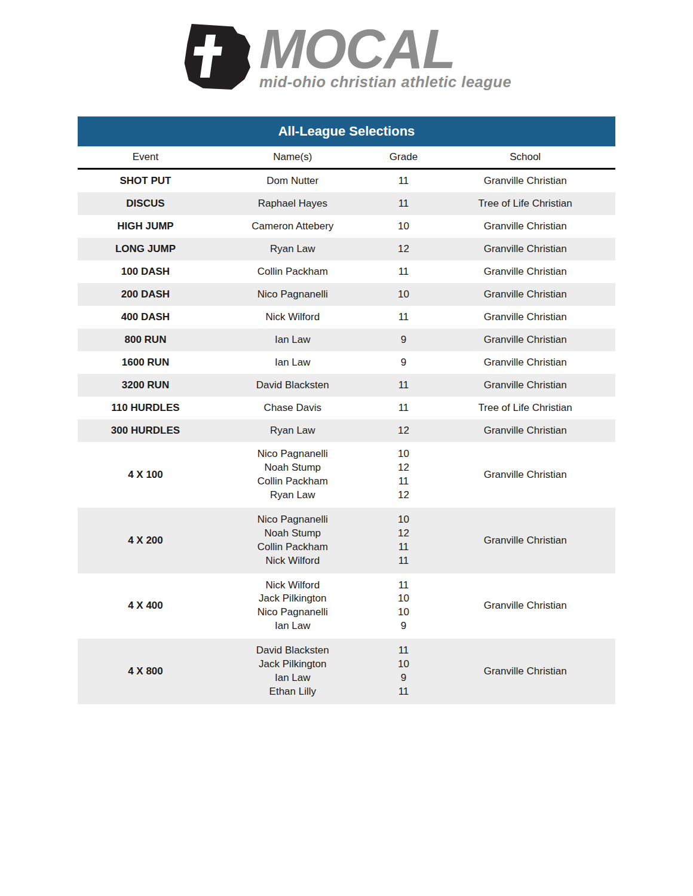MOCAL mid-ohio christian athletic league
All-League Selections
| Event | Name(s) | Grade | School |
| --- | --- | --- | --- |
| SHOT PUT | Dom Nutter | 11 | Granville Christian |
| DISCUS | Raphael Hayes | 11 | Tree of Life Christian |
| HIGH JUMP | Cameron Attebery | 10 | Granville Christian |
| LONG JUMP | Ryan Law | 12 | Granville Christian |
| 100 DASH | Collin Packham | 11 | Granville Christian |
| 200 DASH | Nico Pagnanelli | 10 | Granville Christian |
| 400 DASH | Nick Wilford | 11 | Granville Christian |
| 800 RUN | Ian Law | 9 | Granville Christian |
| 1600 RUN | Ian Law | 9 | Granville Christian |
| 3200 RUN | David Blacksten | 11 | Granville Christian |
| 110 HURDLES | Chase Davis | 11 | Tree of Life Christian |
| 300 HURDLES | Ryan Law | 12 | Granville Christian |
| 4 X 100 | Nico Pagnanelli Noah Stump Collin Packham Ryan Law | 10 12 11 12 | Granville Christian |
| 4 X 200 | Nico Pagnanelli Noah Stump Collin Packham Nick Wilford | 10 12 11 11 | Granville Christian |
| 4 X 400 | Nick Wilford Jack Pilkington Nico Pagnanelli Ian Law | 11 10 10 9 | Granville Christian |
| 4 X 800 | David Blacksten Jack Pilkington Ian Law Ethan Lilly | 11 10 9 11 | Granville Christian |